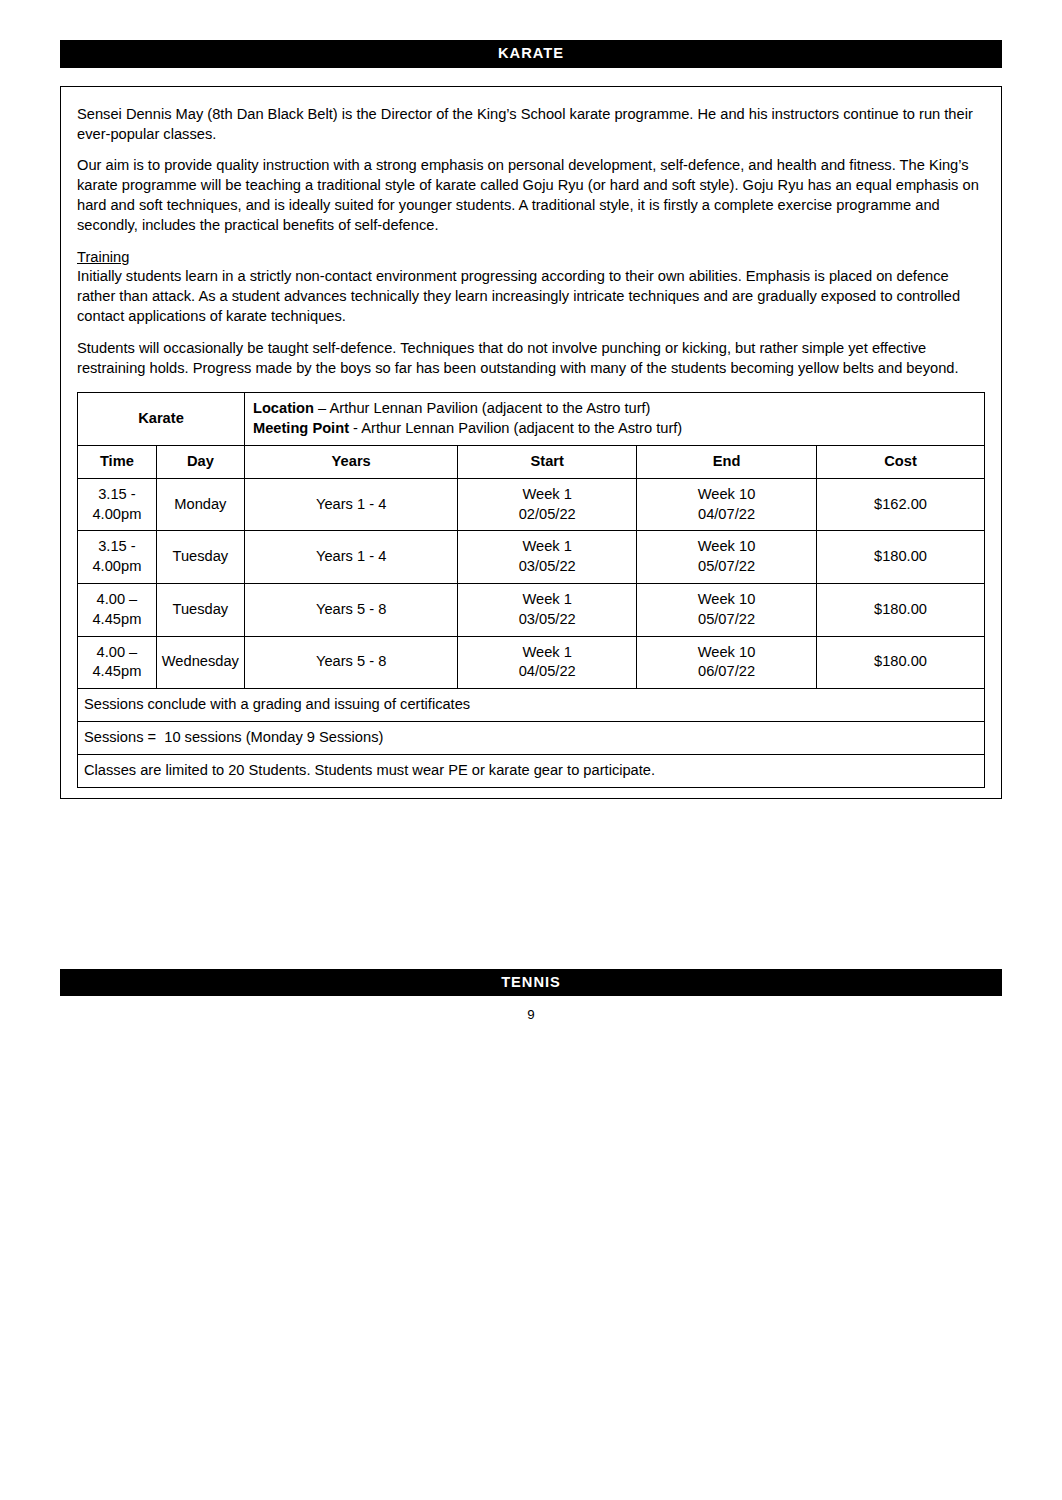KARATE
Sensei Dennis May (8th Dan Black Belt) is the Director of the King’s School karate programme. He and his instructors continue to run their ever-popular classes.
Our aim is to provide quality instruction with a strong emphasis on personal development, self-defence, and health and fitness. The King’s karate programme will be teaching a traditional style of karate called Goju Ryu (or hard and soft style). Goju Ryu has an equal emphasis on hard and soft techniques, and is ideally suited for younger students. A traditional style, it is firstly a complete exercise programme and secondly, includes the practical benefits of self-defence.
Training
Initially students learn in a strictly non-contact environment progressing according to their own abilities. Emphasis is placed on defence rather than attack. As a student advances technically they learn increasingly intricate techniques and are gradually exposed to controlled contact applications of karate techniques.
Students will occasionally be taught self-defence. Techniques that do not involve punching or kicking, but rather simple yet effective restraining holds. Progress made by the boys so far has been outstanding with many of the students becoming yellow belts and beyond.
| Karate | Location – Arthur Lennan Pavilion (adjacent to the Astro turf) Meeting Point - Arthur Lennan Pavilion (adjacent to the Astro turf) |
| Time | Day | Years | Start | End | Cost |
| 3.15 - 4.00pm | Monday | Years 1 - 4 | Week 1 02/05/22 | Week 10 04/07/22 | $162.00 |
| 3.15 - 4.00pm | Tuesday | Years 1 - 4 | Week 1 03/05/22 | Week 10 05/07/22 | $180.00 |
| 4.00 – 4.45pm | Tuesday | Years 5 - 8 | Week 1 03/05/22 | Week 10 05/07/22 | $180.00 |
| 4.00 – 4.45pm | Wednesday | Years 5 - 8 | Week 1 04/05/22 | Week 10 06/07/22 | $180.00 |
| Sessions conclude with a grading and issuing of certificates |
| Sessions = 10 sessions (Monday 9 Sessions) |
| Classes are limited to 20 Students. Students must wear PE or karate gear to participate. |
TENNIS
9